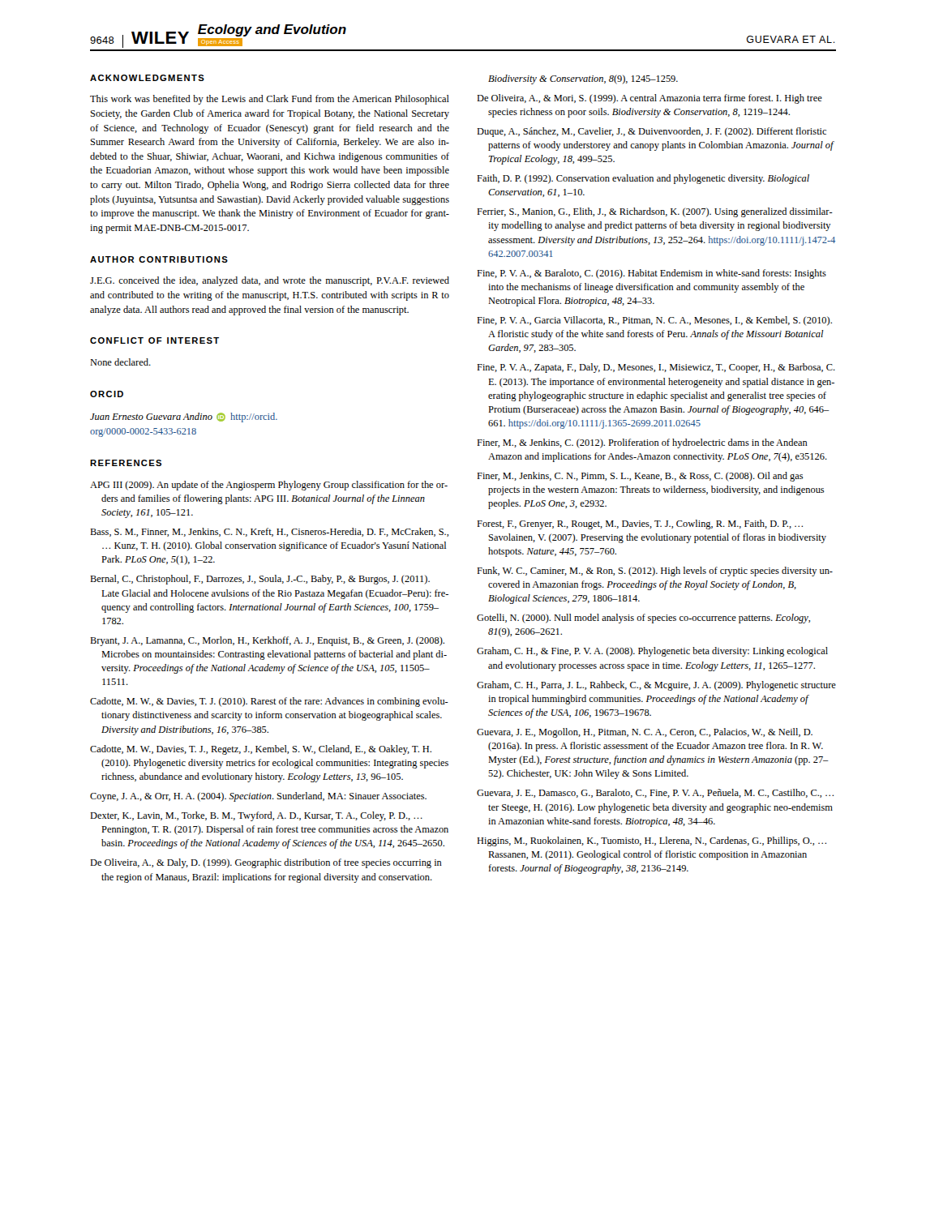9648 WILEY Ecology and EvolutionOpen Access GUEVARA ET AL.
ACKNOWLEDGMENTS
This work was benefited by the Lewis and Clark Fund from the American Philosophical Society, the Garden Club of America award for Tropical Botany, the National Secretary of Science, and Technology of Ecuador (Senescyt) grant for field research and the Summer Research Award from the University of California, Berkeley. We are also indebted to the Shuar, Shiwiar, Achuar, Waorani, and Kichwa indigenous communities of the Ecuadorian Amazon, without whose support this work would have been impossible to carry out. Milton Tirado, Ophelia Wong, and Rodrigo Sierra collected data for three plots (Juyuintsa, Yutsuntsa and Sawastian). David Ackerly provided valuable suggestions to improve the manuscript. We thank the Ministry of Environment of Ecuador for granting permit MAE-DNB-CM-2015-0017.
AUTHOR CONTRIBUTIONS
J.E.G. conceived the idea, analyzed data, and wrote the manuscript, P.V.A.F. reviewed and contributed to the writing of the manuscript, H.T.S. contributed with scripts in R to analyze data. All authors read and approved the final version of the manuscript.
CONFLICT OF INTEREST
None declared.
ORCID
Juan Ernesto Guevara Andino iD http://orcid.
org/0000-0002-5433-6218
REFERENCES
APG III (2009). An update of the Angiosperm Phylogeny Group classification for the orders and families of flowering plants: APG III. Botanical Journal of the Linnean Society, 161, 105–121.
Bass, S. M., Finner, M., Jenkins, C. N., Kreft, H., Cisneros-Heredia, D. F., McCraken, S., … Kunz, T. H. (2010). Global conservation significance of Ecuador's Yasuní National Park. PLoS One, 5(1), 1–22.
Bernal, C., Christophoul, F., Darrozes, J., Soula, J.-C., Baby, P., & Burgos, J. (2011). Late Glacial and Holocene avulsions of the Rio Pastaza Megafan (Ecuador–Peru): frequency and controlling factors. International Journal of Earth Sciences, 100, 1759–1782.
Bryant, J. A., Lamanna, C., Morlon, H., Kerkhoff, A. J., Enquist, B., & Green, J. (2008). Microbes on mountainsides: Contrasting elevational patterns of bacterial and plant diversity. Proceedings of the National Academy of Science of the USA, 105, 11505–11511.
Cadotte, M. W., & Davies, T. J. (2010). Rarest of the rare: Advances in combining evolutionary distinctiveness and scarcity to inform conservation at biogeographical scales. Diversity and Distributions, 16, 376–385.
Cadotte, M. W., Davies, T. J., Regetz, J., Kembel, S. W., Cleland, E., & Oakley, T. H. (2010). Phylogenetic diversity metrics for ecological communities: Integrating species richness, abundance and evolutionary history. Ecology Letters, 13, 96–105.
Coyne, J. A., & Orr, H. A. (2004). Speciation. Sunderland, MA: Sinauer Associates.
Dexter, K., Lavin, M., Torke, B. M., Twyford, A. D., Kursar, T. A., Coley, P. D., … Pennington, T. R. (2017). Dispersal of rain forest tree communities across the Amazon basin. Proceedings of the National Academy of Sciences of the USA, 114, 2645–2650.
De Oliveira, A., & Daly, D. (1999). Geographic distribution of tree species occurring in the region of Manaus, Brazil: implications for regional diversity and conservation. Biodiversity & Conservation, 8(9), 1245–1259.
De Oliveira, A., & Mori, S. (1999). A central Amazonia terra firme forest. I. High tree species richness on poor soils. Biodiversity & Conservation, 8, 1219–1244.
Duque, A., Sánchez, M., Cavelier, J., & Duivenvoorden, J. F. (2002). Different floristic patterns of woody understorey and canopy plants in Colombian Amazonia. Journal of Tropical Ecology, 18, 499–525.
Faith, D. P. (1992). Conservation evaluation and phylogenetic diversity. Biological Conservation, 61, 1–10.
Ferrier, S., Manion, G., Elith, J., & Richardson, K. (2007). Using generalized dissimilarity modelling to analyse and predict patterns of beta diversity in regional biodiversity assessment. Diversity and Distributions, 13, 252–264. https://doi.org/10.1111/j.1472-4642.2007.00341
Fine, P. V. A., & Baraloto, C. (2016). Habitat Endemism in white-sand forests: Insights into the mechanisms of lineage diversification and community assembly of the Neotropical Flora. Biotropica, 48, 24–33.
Fine, P. V. A., Garcia Villacorta, R., Pitman, N. C. A., Mesones, I., & Kembel, S. (2010). A floristic study of the white sand forests of Peru. Annals of the Missouri Botanical Garden, 97, 283–305.
Fine, P. V. A., Zapata, F., Daly, D., Mesones, I., Misiewicz, T., Cooper, H., & Barbosa, C. E. (2013). The importance of environmental heterogeneity and spatial distance in generating phylogeographic structure in edaphic specialist and generalist tree species of Protium (Burseraceae) across the Amazon Basin. Journal of Biogeography, 40, 646–661. https://doi.org/10.1111/j.1365-2699.2011.02645
Finer, M., & Jenkins, C. (2012). Proliferation of hydroelectric dams in the Andean Amazon and implications for Andes-Amazon connectivity. PLoS One, 7(4), e35126.
Finer, M., Jenkins, C. N., Pimm, S. L., Keane, B., & Ross, C. (2008). Oil and gas projects in the western Amazon: Threats to wilderness, biodiversity, and indigenous peoples. PLoS One, 3, e2932.
Forest, F., Grenyer, R., Rouget, M., Davies, T. J., Cowling, R. M., Faith, D. P., … Savolainen, V. (2007). Preserving the evolutionary potential of floras in biodiversity hotspots. Nature, 445, 757–760.
Funk, W. C., Caminer, M., & Ron, S. (2012). High levels of cryptic species diversity uncovered in Amazonian frogs. Proceedings of the Royal Society of London, B, Biological Sciences, 279, 1806–1814.
Gotelli, N. (2000). Null model analysis of species co-occurrence patterns. Ecology, 81(9), 2606–2621.
Graham, C. H., & Fine, P. V. A. (2008). Phylogenetic beta diversity: Linking ecological and evolutionary processes across space in time. Ecology Letters, 11, 1265–1277.
Graham, C. H., Parra, J. L., Rahbeck, C., & Mcguire, J. A. (2009). Phylogenetic structure in tropical hummingbird communities. Proceedings of the National Academy of Sciences of the USA, 106, 19673–19678.
Guevara, J. E., Mogollon, H., Pitman, N. C. A., Ceron, C., Palacios, W., & Neill, D. (2016a). In press. A floristic assessment of the Ecuador Amazon tree flora. In R. W. Myster (Ed.), Forest structure, function and dynamics in Western Amazonia (pp. 27–52). Chichester, UK: John Wiley & Sons Limited.
Guevara, J. E., Damasco, G., Baraloto, C., Fine, P. V. A., Peñuela, M. C., Castilho, C., … ter Steege, H. (2016). Low phylogenetic beta diversity and geographic neo-endemism in Amazonian white-sand forests. Biotropica, 48, 34–46.
Higgins, M., Ruokolainen, K., Tuomisto, H., Llerena, N., Cardenas, G., Phillips, O., … Rassanen, M. (2011). Geological control of floristic composition in Amazonian forests. Journal of Biogeography, 38, 2136–2149.